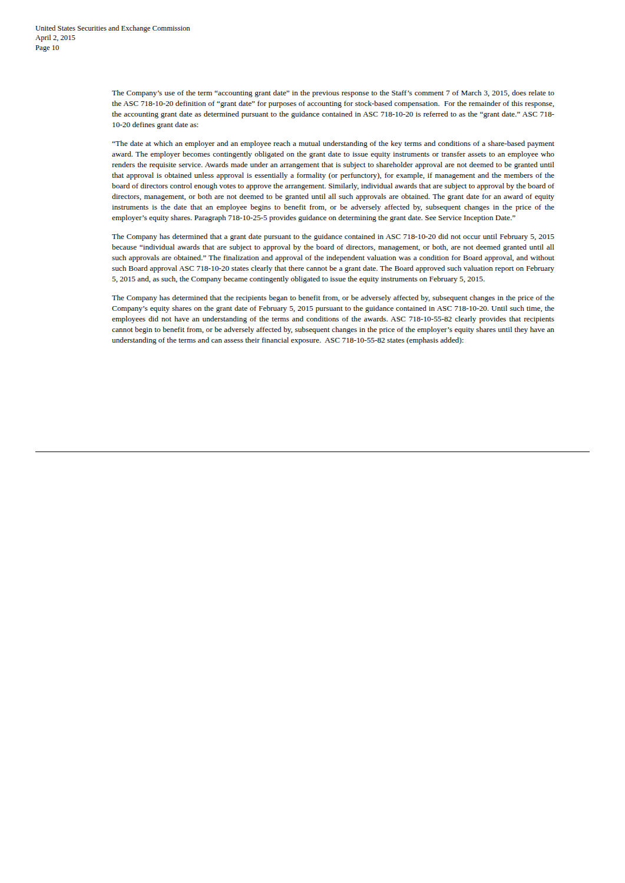United States Securities and Exchange Commission
April 2, 2015
Page 10
The Company’s use of the term “accounting grant date” in the previous response to the Staff’s comment 7 of March 3, 2015, does relate to the ASC 718-10-20 definition of “grant date” for purposes of accounting for stock-based compensation. For the remainder of this response, the accounting grant date as determined pursuant to the guidance contained in ASC 718-10-20 is referred to as the “grant date.” ASC 718-10-20 defines grant date as:
“The date at which an employer and an employee reach a mutual understanding of the key terms and conditions of a share-based payment award. The employer becomes contingently obligated on the grant date to issue equity instruments or transfer assets to an employee who renders the requisite service. Awards made under an arrangement that is subject to shareholder approval are not deemed to be granted until that approval is obtained unless approval is essentially a formality (or perfunctory), for example, if management and the members of the board of directors control enough votes to approve the arrangement. Similarly, individual awards that are subject to approval by the board of directors, management, or both are not deemed to be granted until all such approvals are obtained. The grant date for an award of equity instruments is the date that an employee begins to benefit from, or be adversely affected by, subsequent changes in the price of the employer’s equity shares. Paragraph 718-10-25-5 provides guidance on determining the grant date. See Service Inception Date.”
The Company has determined that a grant date pursuant to the guidance contained in ASC 718-10-20 did not occur until February 5, 2015 because “individual awards that are subject to approval by the board of directors, management, or both, are not deemed granted until all such approvals are obtained.” The finalization and approval of the independent valuation was a condition for Board approval, and without such Board approval ASC 718-10-20 states clearly that there cannot be a grant date. The Board approved such valuation report on February 5, 2015 and, as such, the Company became contingently obligated to issue the equity instruments on February 5, 2015.
The Company has determined that the recipients began to benefit from, or be adversely affected by, subsequent changes in the price of the Company’s equity shares on the grant date of February 5, 2015 pursuant to the guidance contained in ASC 718-10-20. Until such time, the employees did not have an understanding of the terms and conditions of the awards. ASC 718-10-55-82 clearly provides that recipients cannot begin to benefit from, or be adversely affected by, subsequent changes in the price of the employer’s equity shares until they have an understanding of the terms and can assess their financial exposure. ASC 718-10-55-82 states (emphasis added):